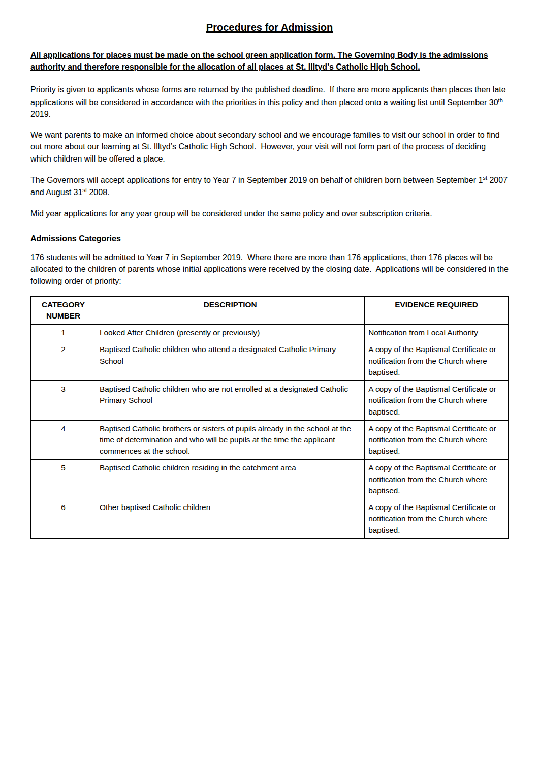Procedures for Admission
All applications for places must be made on the school green application form. The Governing Body is the admissions authority and therefore responsible for the allocation of all places at St. Illtyd’s Catholic High School.
Priority is given to applicants whose forms are returned by the published deadline. If there are more applicants than places then late applications will be considered in accordance with the priorities in this policy and then placed onto a waiting list until September 30th 2019.
We want parents to make an informed choice about secondary school and we encourage families to visit our school in order to find out more about our learning at St. Illtyd’s Catholic High School. However, your visit will not form part of the process of deciding which children will be offered a place.
The Governors will accept applications for entry to Year 7 in September 2019 on behalf of children born between September 1st 2007 and August 31st 2008.
Mid year applications for any year group will be considered under the same policy and over subscription criteria.
Admissions Categories
176 students will be admitted to Year 7 in September 2019. Where there are more than 176 applications, then 176 places will be allocated to the children of parents whose initial applications were received by the closing date. Applications will be considered in the following order of priority:
| CATEGORY NUMBER | DESCRIPTION | EVIDENCE REQUIRED |
| --- | --- | --- |
| 1 | Looked After Children (presently or previously) | Notification from Local Authority |
| 2 | Baptised Catholic children who attend a designated Catholic Primary School | A copy of the Baptismal Certificate or notification from the Church where baptised. |
| 3 | Baptised Catholic children who are not enrolled at a designated Catholic Primary School | A copy of the Baptismal Certificate or notification from the Church where baptised. |
| 4 | Baptised Catholic brothers or sisters of pupils already in the school at the time of determination and who will be pupils at the time the applicant commences at the school. | A copy of the Baptismal Certificate or notification from the Church where baptised. |
| 5 | Baptised Catholic children residing in the catchment area | A copy of the Baptismal Certificate or notification from the Church where baptised. |
| 6 | Other baptised Catholic children | A copy of the Baptismal Certificate or notification from the Church where baptised. |